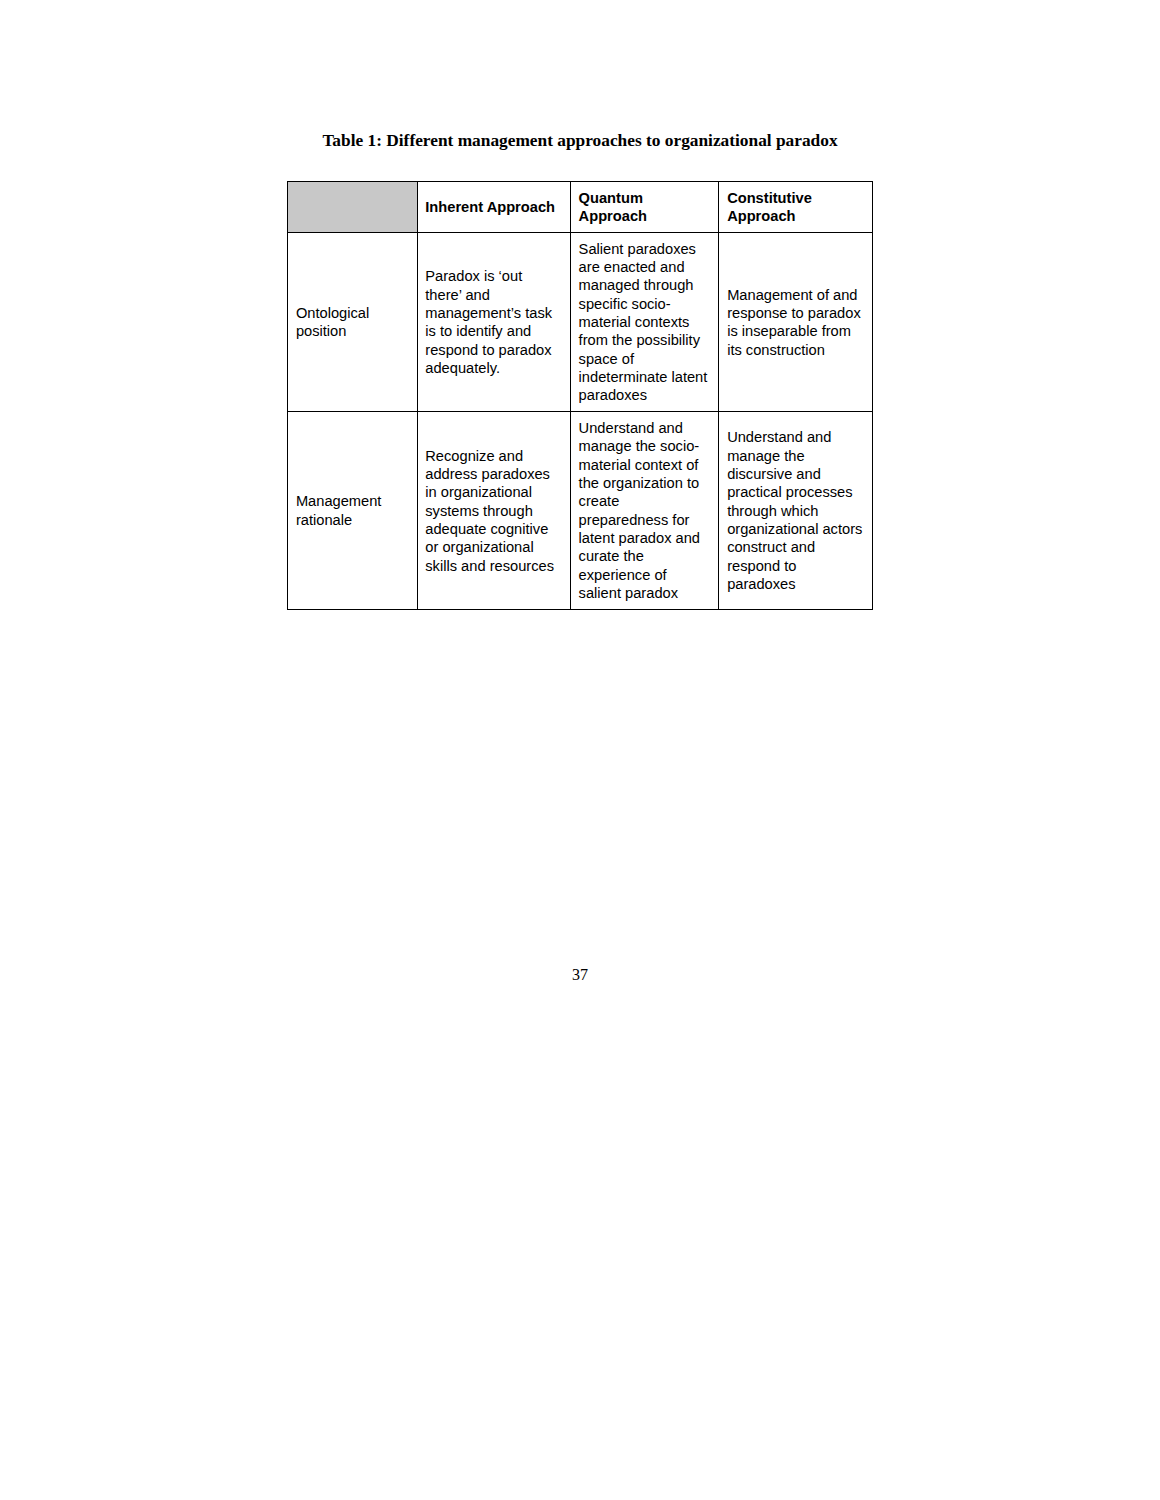Table 1: Different management approaches to organizational paradox
| | Inherent Approach | Quantum Approach | Constitutive Approach |
| --- | --- | --- | --- |
| Ontological position | Paradox is ‘out there’ and management’s task is to identify and respond to paradox adequately. | Salient paradoxes are enacted and managed through specific socio-material contexts from the possibility space of indeterminate latent paradoxes | Management of and response to paradox is inseparable from its construction |
| Management rationale | Recognize and address paradoxes in organizational systems through adequate cognitive or organizational skills and resources | Understand and manage the socio-material context of the organization to create preparedness for latent paradox and curate the experience of salient paradox | Understand and manage the discursive and practical processes through which organizational actors construct and respond to paradoxes |
37